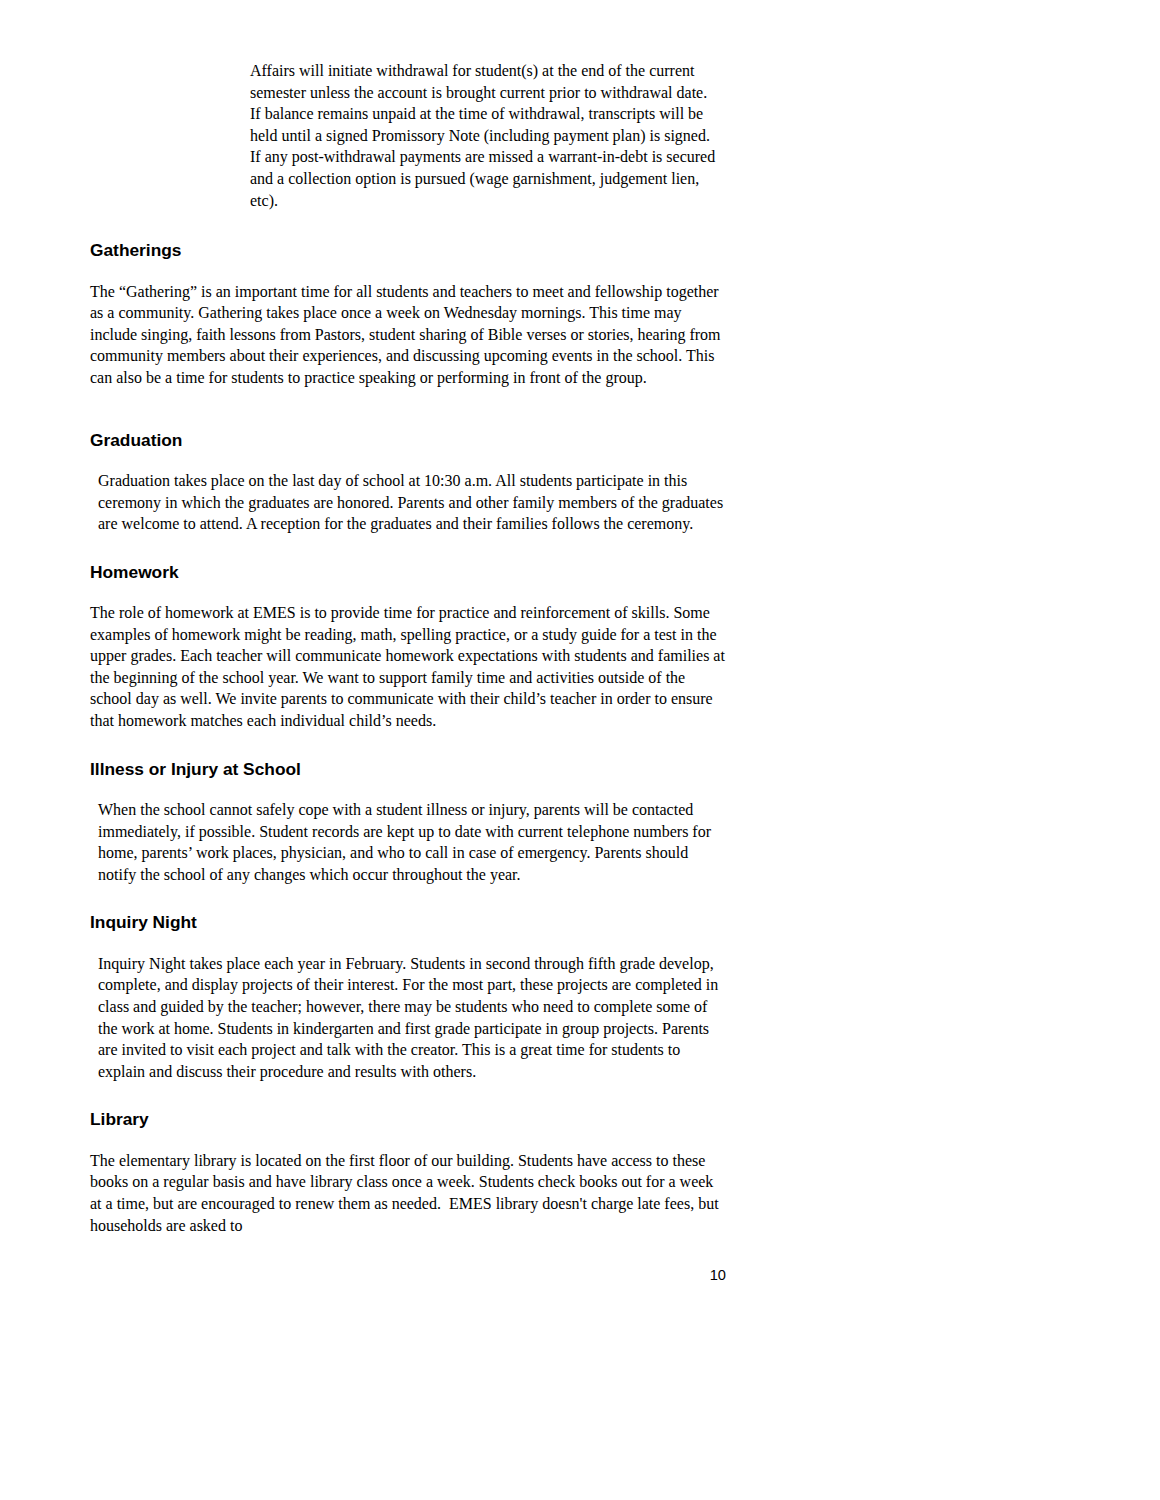Affairs will initiate withdrawal for student(s) at the end of the current semester unless the account is brought current prior to withdrawal date. If balance remains unpaid at the time of withdrawal, transcripts will be held until a signed Promissory Note (including payment plan) is signed. If any post-withdrawal payments are missed a warrant-in-debt is secured and a collection option is pursued (wage garnishment, judgement lien, etc).
Gatherings
The “Gathering” is an important time for all students and teachers to meet and fellowship together as a community. Gathering takes place once a week on Wednesday mornings. This time may include singing, faith lessons from Pastors, student sharing of Bible verses or stories, hearing from community members about their experiences, and discussing upcoming events in the school. This can also be a time for students to practice speaking or performing in front of the group.
Graduation
Graduation takes place on the last day of school at 10:30 a.m. All students participate in this ceremony in which the graduates are honored. Parents and other family members of the graduates are welcome to attend. A reception for the graduates and their families follows the ceremony.
Homework
The role of homework at EMES is to provide time for practice and reinforcement of skills. Some examples of homework might be reading, math, spelling practice, or a study guide for a test in the upper grades. Each teacher will communicate homework expectations with students and families at the beginning of the school year. We want to support family time and activities outside of the school day as well. We invite parents to communicate with their child’s teacher in order to ensure that homework matches each individual child’s needs.
Illness or Injury at School
When the school cannot safely cope with a student illness or injury, parents will be contacted immediately, if possible. Student records are kept up to date with current telephone numbers for home, parents’ work places, physician, and who to call in case of emergency. Parents should notify the school of any changes which occur throughout the year.
Inquiry Night
Inquiry Night takes place each year in February. Students in second through fifth grade develop, complete, and display projects of their interest. For the most part, these projects are completed in class and guided by the teacher; however, there may be students who need to complete some of the work at home. Students in kindergarten and first grade participate in group projects. Parents are invited to visit each project and talk with the creator. This is a great time for students to explain and discuss their procedure and results with others.
Library
The elementary library is located on the first floor of our building. Students have access to these books on a regular basis and have library class once a week. Students check books out for a week at a time, but are encouraged to renew them as needed. EMES library doesn't charge late fees, but households are asked to
10